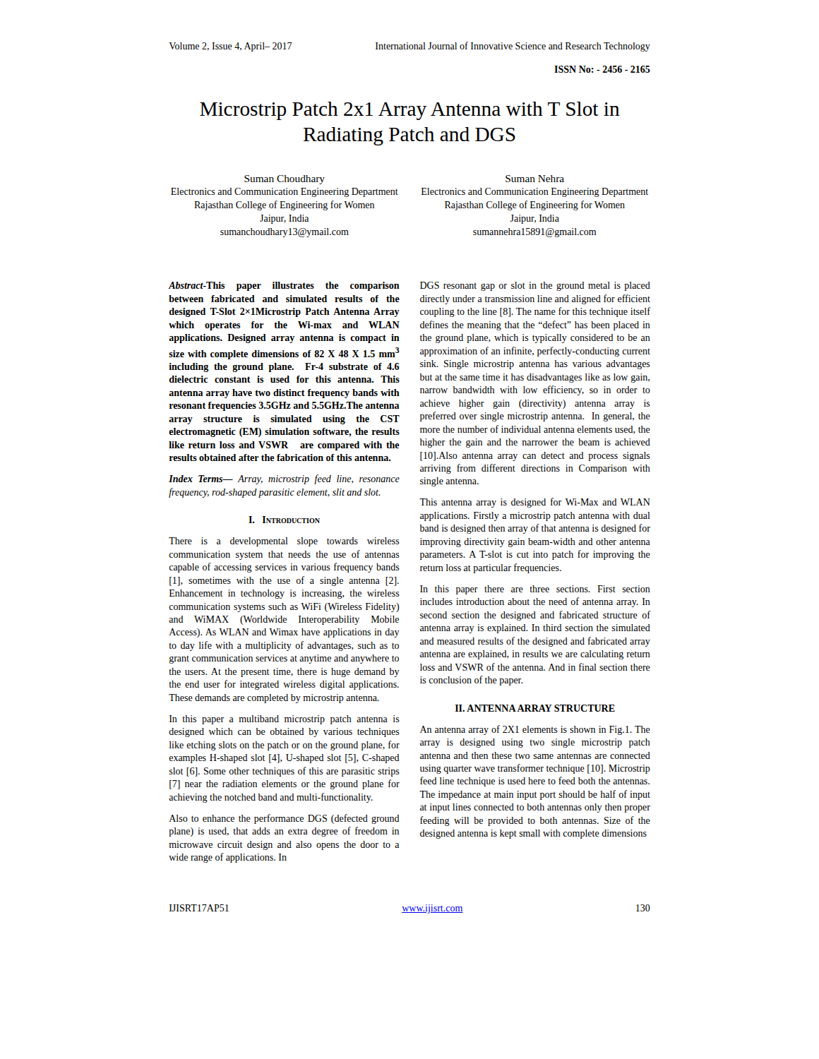Volume 2, Issue 4, April– 2017
International Journal of Innovative Science and Research Technology
ISSN No: - 2456 - 2165
Microstrip Patch 2x1 Array Antenna with T Slot in Radiating Patch and DGS
Suman Choudhary
Electronics and Communication Engineering Department
Rajasthan College of Engineering for Women
Jaipur, India
sumanchoudhary13@ymail.com
Suman Nehra
Electronics and Communication Engineering Department
Rajasthan College of Engineering for Women
Jaipur, India
sumannehra15891@gmail.com
Abstract-This paper illustrates the comparison between fabricated and simulated results of the designed T-Slot 2×1Microstrip Patch Antenna Array which operates for the Wi-max and WLAN applications. Designed array antenna is compact in size with complete dimensions of 82 X 48 X 1.5 mm3 including the ground plane. Fr-4 substrate of 4.6 dielectric constant is used for this antenna. This antenna array have two distinct frequency bands with resonant frequencies 3.5GHz and 5.5GHz.The antenna array structure is simulated using the CST electromagnetic (EM) simulation software, the results like return loss and VSWR are compared with the results obtained after the fabrication of this antenna.
Index Terms— Array, microstrip feed line, resonance frequency, rod-shaped parasitic element, slit and slot.
I. Introduction
There is a developmental slope towards wireless communication system that needs the use of antennas capable of accessing services in various frequency bands [1], sometimes with the use of a single antenna [2]. Enhancement in technology is increasing, the wireless communication systems such as WiFi (Wireless Fidelity) and WiMAX (Worldwide Interoperability Mobile Access). As WLAN and Wimax have applications in day to day life with a multiplicity of advantages, such as to grant communication services at anytime and anywhere to the users. At the present time, there is huge demand by the end user for integrated wireless digital applications. These demands are completed by microstrip antenna.
In this paper a multiband microstrip patch antenna is designed which can be obtained by various techniques like etching slots on the patch or on the ground plane, for examples H-shaped slot [4], U-shaped slot [5], C-shaped slot [6]. Some other techniques of this are parasitic strips [7] near the radiation elements or the ground plane for achieving the notched band and multi-functionality.
Also to enhance the performance DGS (defected ground plane) is used, that adds an extra degree of freedom in microwave circuit design and also opens the door to a wide range of applications. In
DGS resonant gap or slot in the ground metal is placed directly under a transmission line and aligned for efficient coupling to the line [8]. The name for this technique itself defines the meaning that the “defect” has been placed in the ground plane, which is typically considered to be an approximation of an infinite, perfectly-conducting current sink. Single microstrip antenna has various advantages but at the same time it has disadvantages like as low gain, narrow bandwidth with low efficiency, so in order to achieve higher gain (directivity) antenna array is preferred over single microstrip antenna. In general, the more the number of individual antenna elements used, the higher the gain and the narrower the beam is achieved [10].Also antenna array can detect and process signals arriving from different directions in Comparison with single antenna.
This antenna array is designed for Wi-Max and WLAN applications. Firstly a microstrip patch antenna with dual band is designed then array of that antenna is designed for improving directivity gain beam-width and other antenna parameters. A T-slot is cut into patch for improving the return loss at particular frequencies.
In this paper there are three sections. First section includes introduction about the need of antenna array. In second section the designed and fabricated structure of antenna array is explained. In third section the simulated and measured results of the designed and fabricated array antenna are explained, in results we are calculating return loss and VSWR of the antenna. And in final section there is conclusion of the paper.
II. ANTENNA ARRAY STRUCTURE
An antenna array of 2X1 elements is shown in Fig.1. The array is designed using two single microstrip patch antenna and then these two same antennas are connected using quarter wave transformer technique [10]. Microstrip feed line technique is used here to feed both the antennas. The impedance at main input port should be half of input at input lines connected to both antennas only then proper feeding will be provided to both antennas. Size of the designed antenna is kept small with complete dimensions
IJISRT17AP51
www.ijisrt.com
130